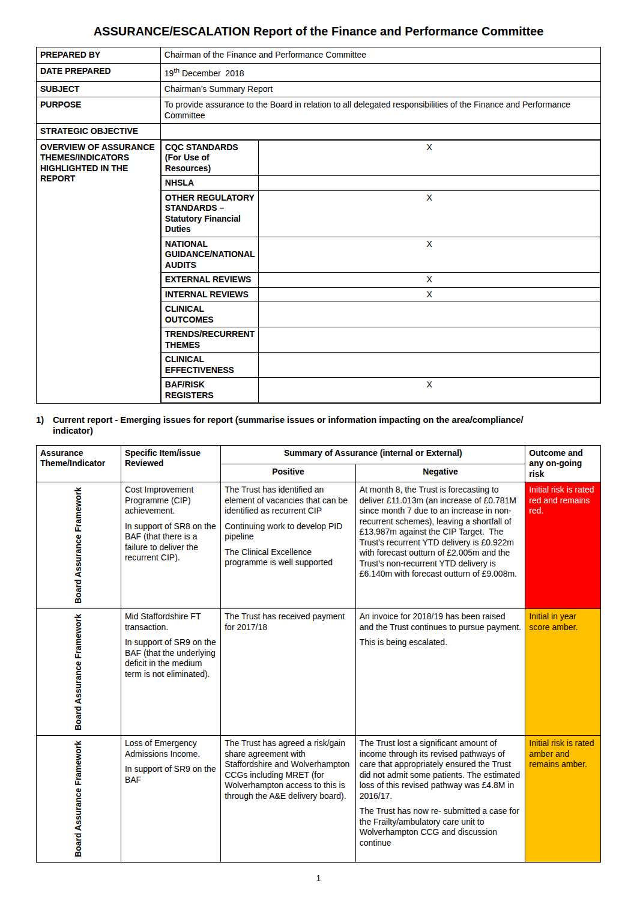ASSURANCE/ESCALATION Report of the Finance and Performance Committee
| PREPARED BY | Chairman of the Finance and Performance Committee |
| DATE PREPARED | 19 th December 2018 |
| SUBJECT | Chairman’s Summary Report |
| PURPOSE | To provide assurance to the Board in relation to all delegated responsibilities of the Finance and Performance Committee |
| STRATEGIC OBJECTIVE | |
| OVERVIEW OF ASSURANCE THEMES/INDICATORS HIGHLIGHTED IN THE REPORT | / CQC STANDARDS (For Use of Resources) / X / / NHSLA / / / OTHER REGULATORY STANDARDS – Statutory Financial Duties / X / / NATIONAL GUIDANCE/NATIONAL AUDITS / X / / EXTERNAL REVIEWS / X / / INTERNAL REVIEWS / X / / CLINICAL OUTCOMES / / / TRENDS/RECURRENT THEMES / / / CLINICAL EFFECTIVENESS / / / BAF/RISK REGISTERS / X / |
1) Current report - Emerging issues for report (summarise issues or information impacting on the area/compliance/ indicator)
| Assurance Theme/Indicator | Specific Item/issue Reviewed | Summary of Assurance (internal or External) | Outcome and any on-going risk |
| --- | --- | --- | --- |
| Positive | Negative |
| Board Assurance Framework | Cost Improvement Programme (CIP) achievement. In support of SR8 on the BAF (that there is a failure to deliver the recurrent CIP). | The Trust has identified an element of vacancies that can be identified as recurrent CIP Continuing work to develop PID pipeline The Clinical Excellence programme is well supported | At month 8, the Trust is forecasting to deliver £11.013m (an increase of £0.781M since month 7 due to an increase in non-recurrent schemes), leaving a shortfall of £13.987m against the CIP Target. The Trust’s recurrent YTD delivery is £0.922m with forecast outturn of £2.005m and the Trust’s non-recurrent YTD delivery is £6.140m with forecast outturn of £9.008m. | Initial risk is rated red and remains red. |
| Board Assurance Framework | Mid Staffordshire FT transaction. In support of SR9 on the BAF (that the underlying deficit in the medium term is not eliminated). | The Trust has received payment for 2017/18 | An invoice for 2018/19 has been raised and the Trust continues to pursue payment. This is being escalated. | Initial in year score amber. |
| Board Assurance Framework | Loss of Emergency Admissions Income. In support of SR9 on the BAF | The Trust has agreed a risk/gain share agreement with Staffordshire and Wolverhampton CCGs including MRET (for Wolverhampton access to this is through the A&E delivery board). | The Trust lost a significant amount of income through its revised pathways of care that appropriately ensured the Trust did not admit some patients. The estimated loss of this revised pathway was £4.8M in 2016/17. The Trust has now re- submitted a case for the Frailty/ambulatory care unit to Wolverhampton CCG and discussion continue | Initial risk is rated amber and remains amber. |
1